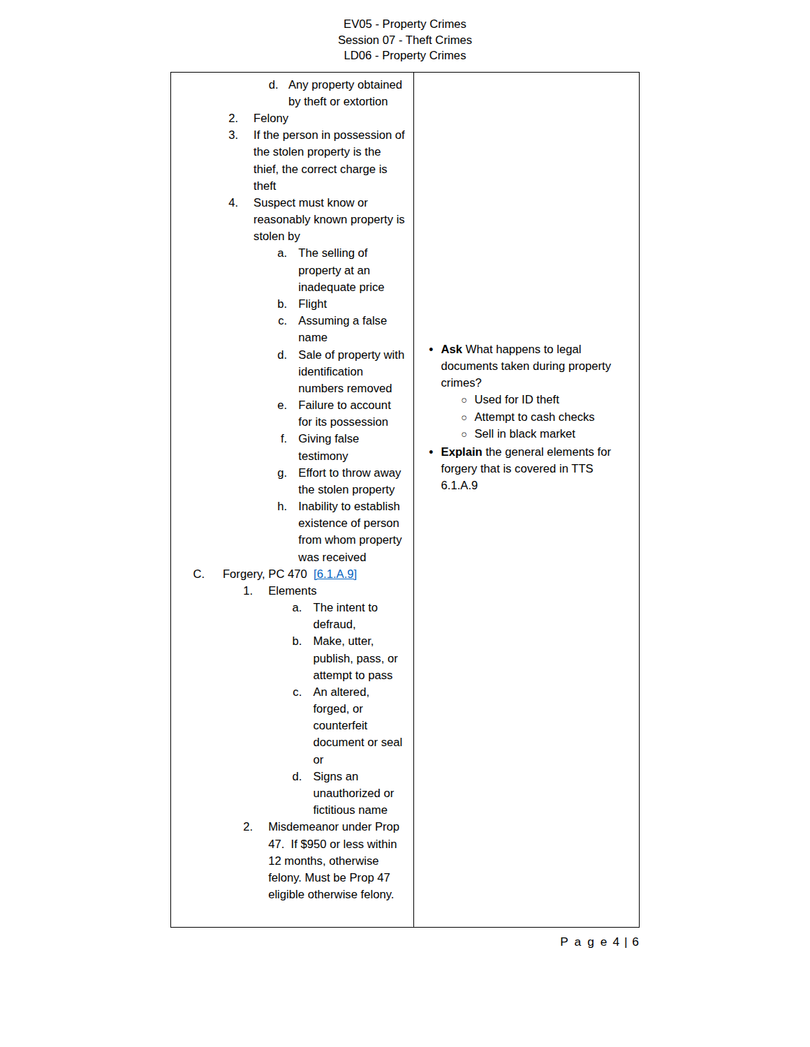EV05 - Property Crimes
Session 07 - Theft Crimes
LD06 - Property Crimes
| Any property obtained by theft or extortion Felony If the person in possession of the stolen property is the thief, the correct charge is theft Suspect must know or reasonably known property is stolen by The selling of property at an inadequate price Flight Assuming a false name Sale of property with identification numbers removed Failure to account for its possession Giving false testimony Effort to throw away the stolen property Inability to establish existence of person from whom property was received Forgery, PC 470 [6.1.A.9] Elements The intent to defraud, Make, utter, publish, pass, or attempt to pass An altered, forged, or counterfeit document or seal or Signs an unauthorized or fictitious name Misdemeanor under Prop 47. If $950 or less within 12 months, otherwise felony. Must be Prop 47 eligible otherwise felony. | Ask What happens to legal documents taken during property crimes? Used for ID theft Attempt to cash checks Sell in black market Explain the general elements for forgery that is covered in TTS 6.1.A.9 |
P a g e 4 | 6